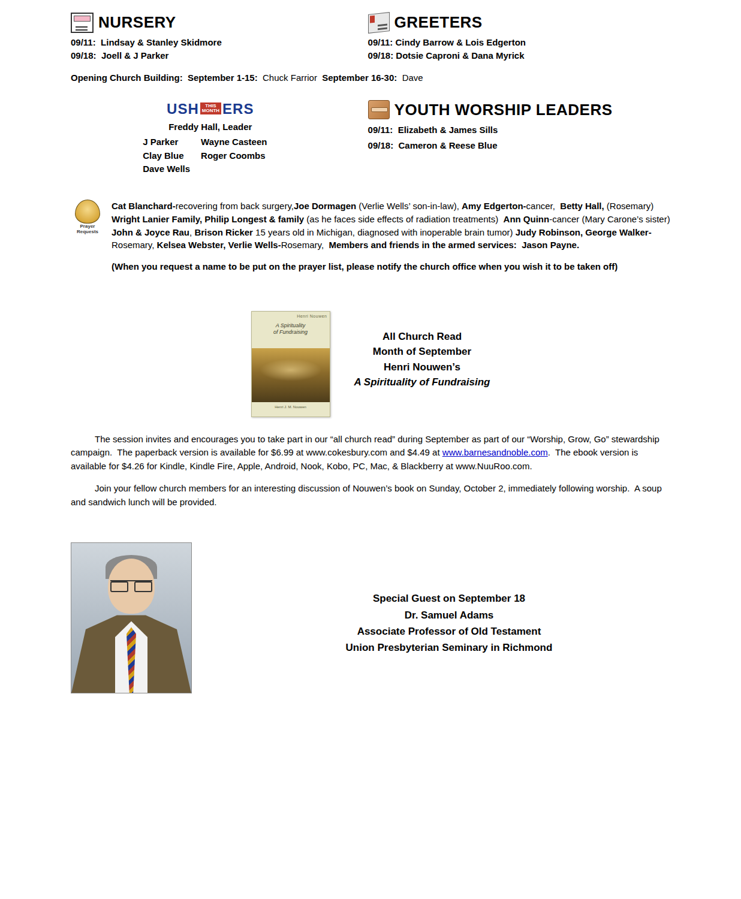NURSERY
09/11: Lindsay & Stanley Skidmore
09/18: Joell & J Parker
GREETERS
09/11: Cindy Barrow & Lois Edgerton
09/18: Dotsie Caproni & Dana Myrick
Opening Church Building: September 1-15: Chuck Farrior September 16-30: Dave
USHTHIS
MONTHERS
Freddy Hall, Leader
| J Parker | Wayne Casteen |
| Clay Blue | Roger Coombs |
| Dave Wells | |
YOUTH WORSHIP LEADERS
09/11: Elizabeth & James Sills
09/18: Cameron & Reese Blue
Prayer
Requests
Cat Blanchard-recovering from back surgery,Joe Dormagen (Verlie Wells’ son-in-law), Amy Edgerton-cancer, Betty Hall, (Rosemary) Wright Lanier Family, Philip Longest & family (as he faces side effects of radiation treatments) Ann Quinn-cancer (Mary Carone’s sister) John & Joyce Rau, Brison Ricker 15 years old in Michigan, diagnosed with inoperable brain tumor) Judy Robinson, George Walker-Rosemary, Kelsea Webster, Verlie Wells-Rosemary, Members and friends in the armed services: Jason Payne.
(When you request a name to be put on the prayer list, please notify the church office when you wish it to be taken off)
Henri Nouwen
A Spirituality
of Fundraising
Henri J. M. Nouwen
All Church Read
Month of September
Henri Nouwen’s
A Spirituality of Fundraising
The session invites and encourages you to take part in our “all church read” during September as part of our “Worship, Grow, Go” stewardship campaign. The paperback version is available for $6.99 at www.cokesbury.com and $4.49 at www.barnesandnoble.com. The ebook version is available for $4.26 for Kindle, Kindle Fire, Apple, Android, Nook, Kobo, PC, Mac, & Blackberry at www.NuuRoo.com.
Join your fellow church members for an interesting discussion of Nouwen’s book on Sunday, October 2, immediately following worship. A soup and sandwich lunch will be provided.
Special Guest on September 18
Dr. Samuel Adams
Associate Professor of Old Testament
Union Presbyterian Seminary in Richmond